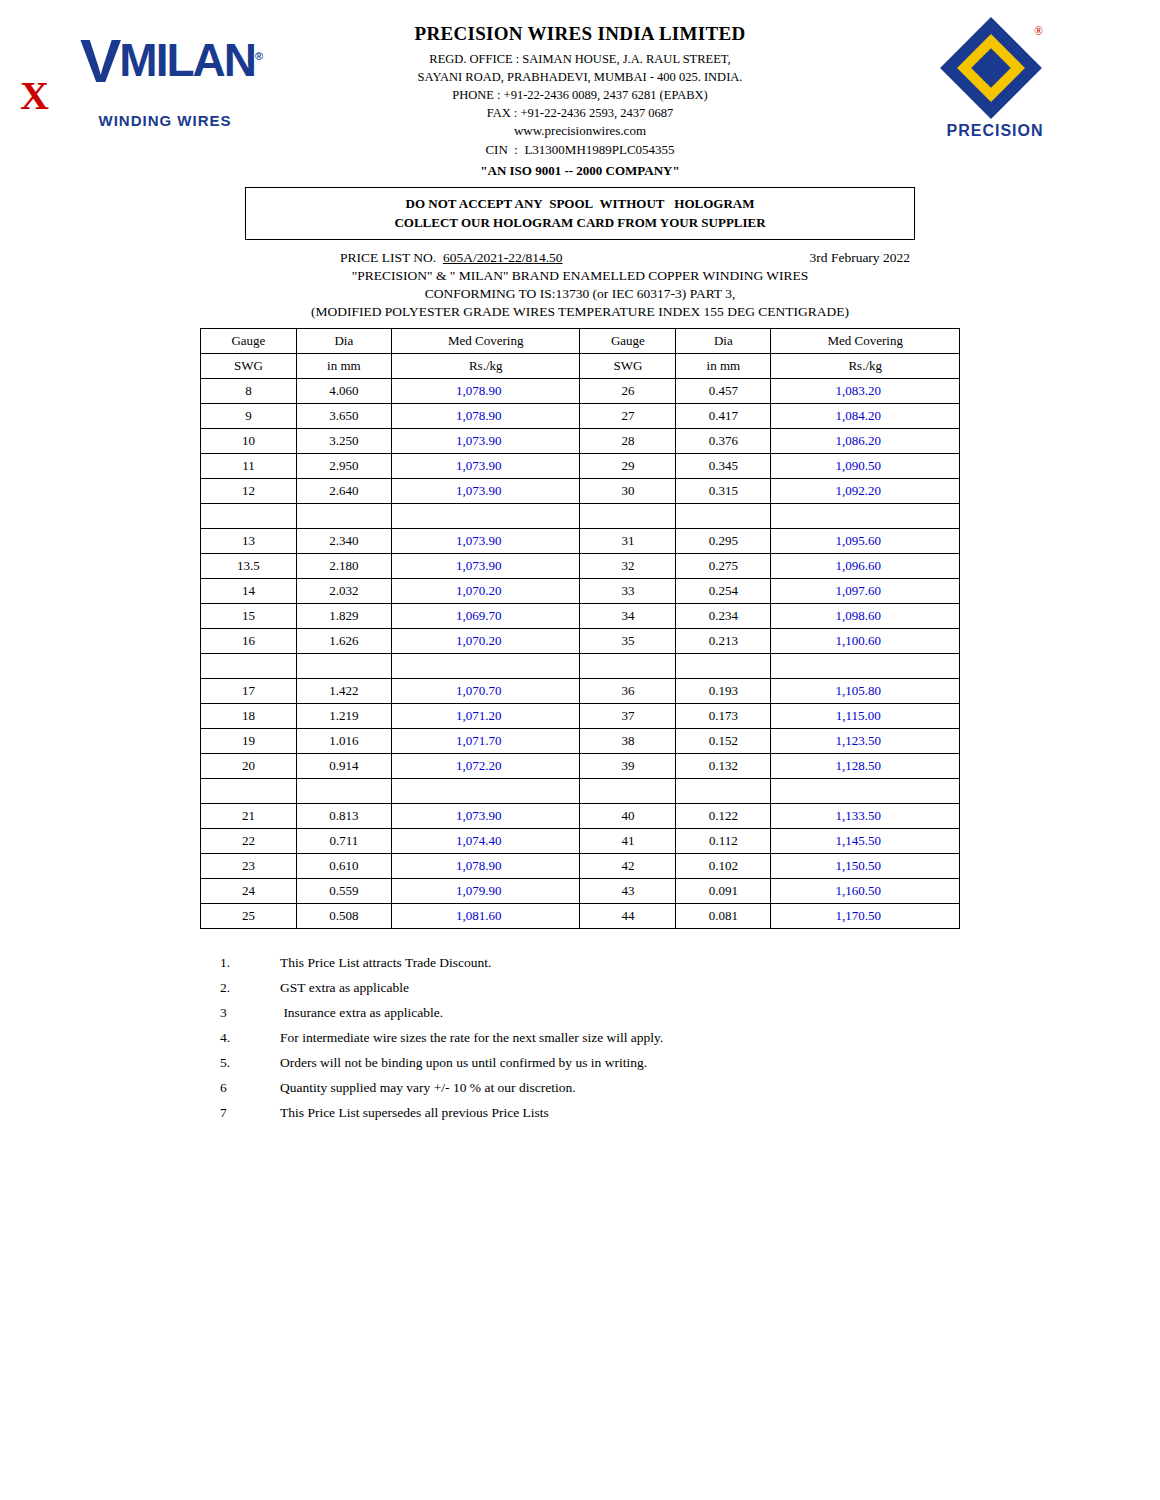VMILAN®
X
WINDING WIRES
PRECISION WIRES INDIA LIMITED
REGD. OFFICE : SAIMAN HOUSE, J.A. RAUL STREET,
SAYANI ROAD, PRABHADEVI, MUMBAI - 400 025. INDIA.
PHONE : +91-22-2436 0089, 2437 6281 (EPABX)
FAX : +91-22-2436 2593, 2437 0687
www.precisionwires.com
CIN : L31300MH1989PLC054355
"AN ISO 9001 -- 2000 COMPANY"
®
PRECISION
DO NOT ACCEPT ANY SPOOL WITHOUT HOLOGRAM
COLLECT OUR HOLOGRAM CARD FROM YOUR SUPPLIER
PRICE LIST NO. 605A/2021-22/814.50
3rd February 2022
"PRECISION" & " MILAN" BRAND ENAMELLED COPPER WINDING WIRES
CONFORMING TO IS:13730 (or IEC 60317-3) PART 3,
(MODIFIED POLYESTER GRADE WIRES TEMPERATURE INDEX 155 DEG CENTIGRADE)
| Gauge | Dia | Med Covering | Gauge | Dia | Med Covering |
| --- | --- | --- | --- | --- | --- |
| SWG | in mm | Rs./kg | SWG | in mm | Rs./kg |
| 8 | 4.060 | 1,078.90 | 26 | 0.457 | 1,083.20 |
| 9 | 3.650 | 1,078.90 | 27 | 0.417 | 1,084.20 |
| 10 | 3.250 | 1,073.90 | 28 | 0.376 | 1,086.20 |
| 11 | 2.950 | 1,073.90 | 29 | 0.345 | 1,090.50 |
| 12 | 2.640 | 1,073.90 | 30 | 0.315 | 1,092.20 |
| 13 | 2.340 | 1,073.90 | 31 | 0.295 | 1,095.60 |
| 13.5 | 2.180 | 1,073.90 | 32 | 0.275 | 1,096.60 |
| 14 | 2.032 | 1,070.20 | 33 | 0.254 | 1,097.60 |
| 15 | 1.829 | 1,069.70 | 34 | 0.234 | 1,098.60 |
| 16 | 1.626 | 1,070.20 | 35 | 0.213 | 1,100.60 |
| 17 | 1.422 | 1,070.70 | 36 | 0.193 | 1,105.80 |
| 18 | 1.219 | 1,071.20 | 37 | 0.173 | 1,115.00 |
| 19 | 1.016 | 1,071.70 | 38 | 0.152 | 1,123.50 |
| 20 | 0.914 | 1,072.20 | 39 | 0.132 | 1,128.50 |
| 21 | 0.813 | 1,073.90 | 40 | 0.122 | 1,133.50 |
| 22 | 0.711 | 1,074.40 | 41 | 0.112 | 1,145.50 |
| 23 | 0.610 | 1,078.90 | 42 | 0.102 | 1,150.50 |
| 24 | 0.559 | 1,079.90 | 43 | 0.091 | 1,160.50 |
| 25 | 0.508 | 1,081.60 | 44 | 0.081 | 1,170.50 |
1. This Price List attracts Trade Discount.
2. GST extra as applicable
3 Insurance extra as applicable.
4. For intermediate wire sizes the rate for the next smaller size will apply.
5. Orders will not be binding upon us until confirmed by us in writing.
6 Quantity supplied may vary +/- 10 % at our discretion.
7 This Price List supersedes all previous Price Lists